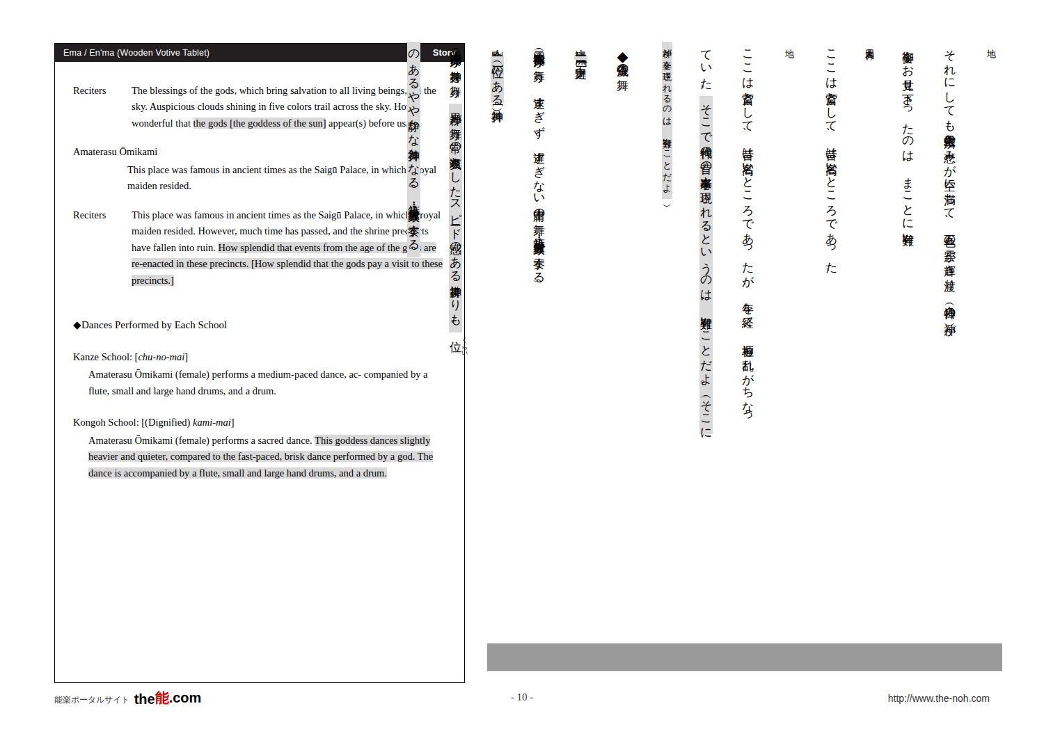Ema / En'ma (Wooden Votive Tablet) Story
Reciters
The blessings of the gods, which bring salvation to all living beings, fill the sky. Auspicious clouds shining in five colors trail across the sky. How wonderful that the gods [the goddess of the sun] appear(s) before us.
Amaterasu Ōmikami
This place was famous in ancient times as the Saigū Palace, in which a royal maiden resided.
Reciters
This place was famous in ancient times as the Saigū Palace, in which a royal maiden resided. However, much time has passed, and the shrine precincts have fallen into ruin. How splendid that events from the age of the gods are re-enacted in these precincts. [How splendid that the gods pay a visit to these precincts.]
◆Dances Performed by Each School
Kanze School: [chu-no-mai]
Amaterasu Ōmikami (female) performs a medium-paced dance, ac- companied by a flute, small and large hand drums, and a drum.
Kongoh School: [(Dignified) kami-mai]
Amaterasu Ōmikami (female) performs a sacred dance. This goddess dances slightly heavier and quieter, compared to the fast-paced, brisk dance performed by a god. The dance is accompanied by a flute, small and large hand drums, and a drum.
地
それにしても衆生救済の恵みが空に満ちて、五色の雲が輝き渡り、神々（日の神）が
御姿をお見せ下さったのは、まことに有難い。
天照大神
ここは斎宮として、昔は名高いところであった、
地
ここは斎宮として、昔は名高いところであったが、年を経て、神垣も乱れがちなっ
ていた。そこで神代の昔の出来事を現されるというのは、有難いことだよ。（そこに
神が姿を現されるのは、有難いことだよ。）
◆各流儀の舞
観世流：［中之舞］
天照大神（女体）が舞う、速すぎず、遅すぎない中庸の舞。笛・小鼓・大鼓・太鼓で奏する。
金剛流：［（位のある）神舞］
天照大神（女体）が神舞を舞う。男神が舞う常の颯爽としたスピード感のある神舞よりも、位 くらい
のあるやや静かな神舞となる。笛・小鼓・大鼓・太鼓で奏する。
能楽ポータルサイト the 能.com
- 10 -
http://www.the-noh.com